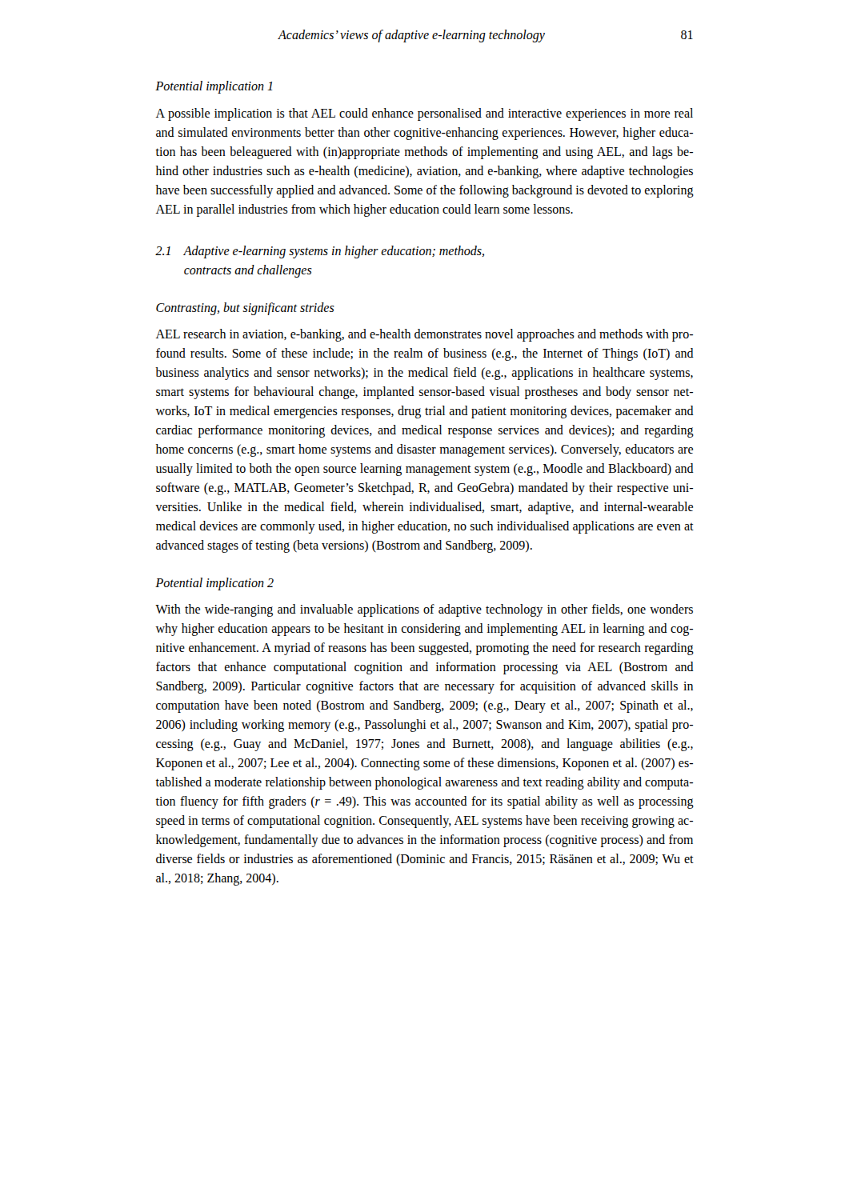Academics’ views of adaptive e-learning technology 81
Potential implication 1
A possible implication is that AEL could enhance personalised and interactive experiences in more real and simulated environments better than other cognitive-enhancing experiences. However, higher education has been beleaguered with (in)appropriate methods of implementing and using AEL, and lags behind other industries such as e-health (medicine), aviation, and e-banking, where adaptive technologies have been successfully applied and advanced. Some of the following background is devoted to exploring AEL in parallel industries from which higher education could learn some lessons.
2.1 Adaptive e-learning systems in higher education; methods,
contracts and challenges
Contrasting, but significant strides
AEL research in aviation, e-banking, and e-health demonstrates novel approaches and methods with profound results. Some of these include; in the realm of business (e.g., the Internet of Things (IoT) and business analytics and sensor networks); in the medical field (e.g., applications in healthcare systems, smart systems for behavioural change, implanted sensor-based visual prostheses and body sensor networks, IoT in medical emergencies responses, drug trial and patient monitoring devices, pacemaker and cardiac performance monitoring devices, and medical response services and devices); and regarding home concerns (e.g., smart home systems and disaster management services). Conversely, educators are usually limited to both the open source learning management system (e.g., Moodle and Blackboard) and software (e.g., MATLAB, Geometer’s Sketchpad, R, and GeoGebra) mandated by their respective universities. Unlike in the medical field, wherein individualised, smart, adaptive, and internal-wearable medical devices are commonly used, in higher education, no such individualised applications are even at advanced stages of testing (beta versions) (Bostrom and Sandberg, 2009).
Potential implication 2
With the wide-ranging and invaluable applications of adaptive technology in other fields, one wonders why higher education appears to be hesitant in considering and implementing AEL in learning and cognitive enhancement. A myriad of reasons has been suggested, promoting the need for research regarding factors that enhance computational cognition and information processing via AEL (Bostrom and Sandberg, 2009). Particular cognitive factors that are necessary for acquisition of advanced skills in computation have been noted (Bostrom and Sandberg, 2009; (e.g., Deary et al., 2007; Spinath et al., 2006) including working memory (e.g., Passolunghi et al., 2007; Swanson and Kim, 2007), spatial processing (e.g., Guay and McDaniel, 1977; Jones and Burnett, 2008), and language abilities (e.g., Koponen et al., 2007; Lee et al., 2004). Connecting some of these dimensions, Koponen et al. (2007) established a moderate relationship between phonological awareness and text reading ability and computation fluency for fifth graders (r = .49). This was accounted for its spatial ability as well as processing speed in terms of computational cognition. Consequently, AEL systems have been receiving growing acknowledgement, fundamentally due to advances in the information process (cognitive process) and from diverse fields or industries as aforementioned (Dominic and Francis, 2015; Räsänen et al., 2009; Wu et al., 2018; Zhang, 2004).